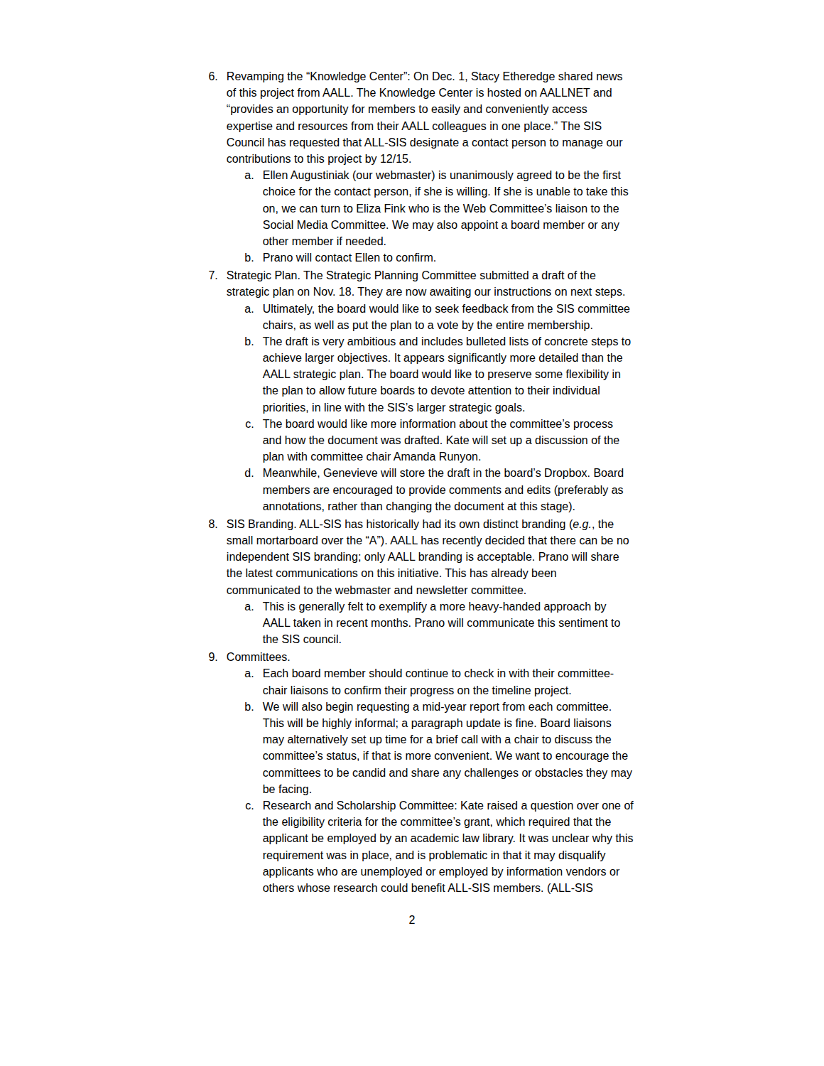Revamping the “Knowledge Center”: On Dec. 1, Stacy Etheredge shared news of this project from AALL. The Knowledge Center is hosted on AALLNET and “provides an opportunity for members to easily and conveniently access expertise and resources from their AALL colleagues in one place.” The SIS Council has requested that ALL-SIS designate a contact person to manage our contributions to this project by 12/15.
Ellen Augustiniak (our webmaster) is unanimously agreed to be the first choice for the contact person, if she is willing. If she is unable to take this on, we can turn to Eliza Fink who is the Web Committee’s liaison to the Social Media Committee. We may also appoint a board member or any other member if needed.
Prano will contact Ellen to confirm.
Strategic Plan. The Strategic Planning Committee submitted a draft of the strategic plan on Nov. 18. They are now awaiting our instructions on next steps.
Ultimately, the board would like to seek feedback from the SIS committee chairs, as well as put the plan to a vote by the entire membership.
The draft is very ambitious and includes bulleted lists of concrete steps to achieve larger objectives. It appears significantly more detailed than the AALL strategic plan. The board would like to preserve some flexibility in the plan to allow future boards to devote attention to their individual priorities, in line with the SIS’s larger strategic goals.
The board would like more information about the committee’s process and how the document was drafted. Kate will set up a discussion of the plan with committee chair Amanda Runyon.
Meanwhile, Genevieve will store the draft in the board’s Dropbox. Board members are encouraged to provide comments and edits (preferably as annotations, rather than changing the document at this stage).
SIS Branding. ALL-SIS has historically had its own distinct branding (e.g., the small mortarboard over the “A”). AALL has recently decided that there can be no independent SIS branding; only AALL branding is acceptable. Prano will share the latest communications on this initiative. This has already been communicated to the webmaster and newsletter committee.
This is generally felt to exemplify a more heavy-handed approach by AALL taken in recent months. Prano will communicate this sentiment to the SIS council.
Committees.
Each board member should continue to check in with their committee-chair liaisons to confirm their progress on the timeline project.
We will also begin requesting a mid-year report from each committee. This will be highly informal; a paragraph update is fine. Board liaisons may alternatively set up time for a brief call with a chair to discuss the committee’s status, if that is more convenient. We want to encourage the committees to be candid and share any challenges or obstacles they may be facing.
Research and Scholarship Committee: Kate raised a question over one of the eligibility criteria for the committee’s grant, which required that the applicant be employed by an academic law library. It was unclear why this requirement was in place, and is problematic in that it may disqualify applicants who are unemployed or employed by information vendors or others whose research could benefit ALL-SIS members. (ALL-SIS
2